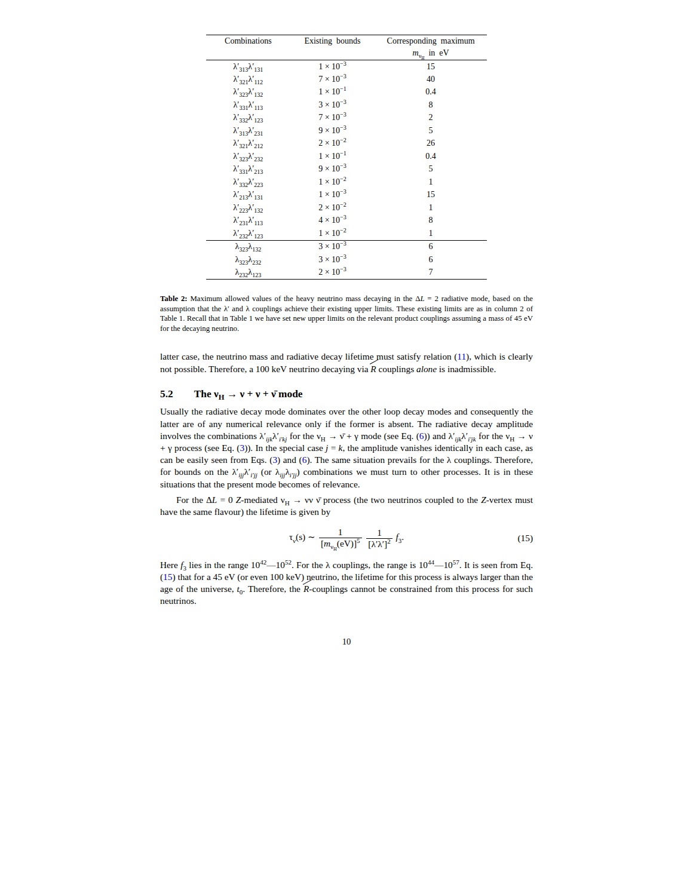| Combinations | Existing bounds | Corresponding maximum |
| --- | --- | --- |
| | | m ν H in eV |
| λ′ 313 λ′ 131 | 1 × 10 −3 | 15 |
| λ′ 321 λ′ 112 | 7 × 10 −3 | 40 |
| λ′ 323 λ′ 132 | 1 × 10 −1 | 0.4 |
| λ′ 331 λ′ 113 | 3 × 10 −3 | 8 |
| λ′ 332 λ′ 123 | 7 × 10 −3 | 2 |
| λ′ 313 λ′ 231 | 9 × 10 −3 | 5 |
| λ′ 321 λ′ 212 | 2 × 10 −2 | 26 |
| λ′ 323 λ′ 232 | 1 × 10 −1 | 0.4 |
| λ′ 331 λ′ 213 | 9 × 10 −3 | 5 |
| λ′ 332 λ′ 223 | 1 × 10 −2 | 1 |
| λ′ 213 λ′ 131 | 1 × 10 −3 | 15 |
| λ′ 223 λ′ 132 | 2 × 10 −2 | 1 |
| λ′ 231 λ′ 113 | 4 × 10 −3 | 8 |
| λ′ 232 λ′ 123 | 1 × 10 −2 | 1 |
| λ 323 λ 132 | 3 × 10 −3 | 6 |
| λ 323 λ 232 | 3 × 10 −3 | 6 |
| λ 232 λ 123 | 2 × 10 −3 | 7 |
Table 2: Maximum allowed values of the heavy neutrino mass decaying in the ΔL = 2 radiative mode, based on the assumption that the λ′ and λ couplings achieve their existing upper limits. These existing limits are as in column 2 of Table 1. Recall that in Table 1 we have set new upper limits on the relevant product couplings assuming a mass of 45 eV for the decaying neutrino.
latter case, the neutrino mass and radiative decay lifetime must satisfy relation (11), which is clearly not possible. Therefore, a 100 keV neutrino decaying via R couplings alone is inadmissible.
5.2 The νH → ν + ν + ν̄ mode
Usually the radiative decay mode dominates over the other loop decay modes and consequently the latter are of any numerical relevance only if the former is absent. The radiative decay amplitude involves the combinations λ′ijkλ′i′kj for the νH → ν̄ + γ mode (see Eq. (6)) and λ′ijkλ′i′jk for the νH → ν + γ process (see Eq. (3)). In the special case j = k, the amplitude vanishes identically in each case, as can be easily seen from Eqs. (3) and (6). The same situation prevails for the λ couplings. Therefore, for bounds on the λ′ijjλ′i′jj (or λijjλi′jj) combinations we must turn to other processes. It is in these situations that the present mode becomes of relevance.
For the ΔL = 0 Z-mediated νH → νν ν̄ process (the two neutrinos coupled to the Z-vertex must have the same flavour) the lifetime is given by
τν(s) ∼ 1[mνH(eV)]5 1[λ′λ′]2 f3. (15)
Here f3 lies in the range 1042—1052. For the λ couplings, the range is 1044—1057. It is seen from Eq. (15) that for a 45 eV (or even 100 keV) neutrino, the lifetime for this process is always larger than the age of the universe, t0. Therefore, the R-couplings cannot be constrained from this process for such neutrinos.
10